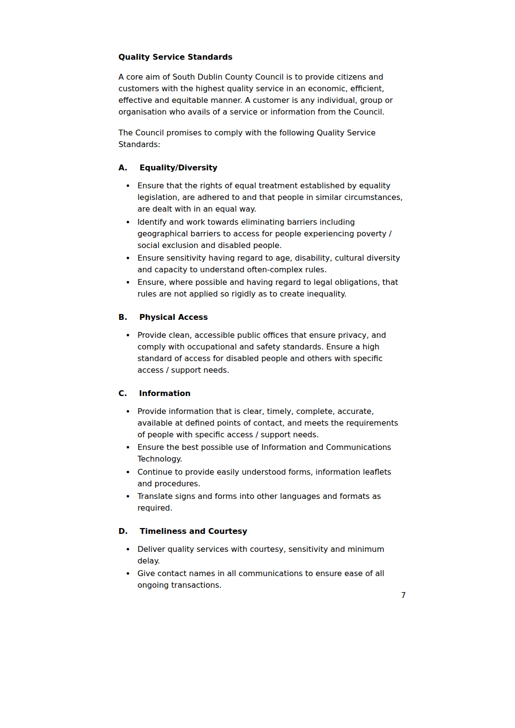Quality Service Standards
A core aim of South Dublin County Council is to provide citizens and customers with the highest quality service in an economic, efficient, effective and equitable manner. A customer is any individual, group or organisation who avails of a service or information from the Council.
The Council promises to comply with the following Quality Service Standards:
A. Equality/Diversity
Ensure that the rights of equal treatment established by equality legislation, are adhered to and that people in similar circumstances, are dealt with in an equal way.
Identify and work towards eliminating barriers including geographical barriers to access for people experiencing poverty / social exclusion and disabled people.
Ensure sensitivity having regard to age, disability, cultural diversity and capacity to understand often-complex rules.
Ensure, where possible and having regard to legal obligations, that rules are not applied so rigidly as to create inequality.
B. Physical Access
Provide clean, accessible public offices that ensure privacy, and comply with occupational and safety standards. Ensure a high standard of access for disabled people and others with specific access / support needs.
C. Information
Provide information that is clear, timely, complete, accurate, available at defined points of contact, and meets the requirements of people with specific access / support needs.
Ensure the best possible use of Information and Communications Technology.
Continue to provide easily understood forms, information leaflets and procedures.
Translate signs and forms into other languages and formats as required.
D. Timeliness and Courtesy
Deliver quality services with courtesy, sensitivity and minimum delay.
Give contact names in all communications to ensure ease of all ongoing transactions.
7